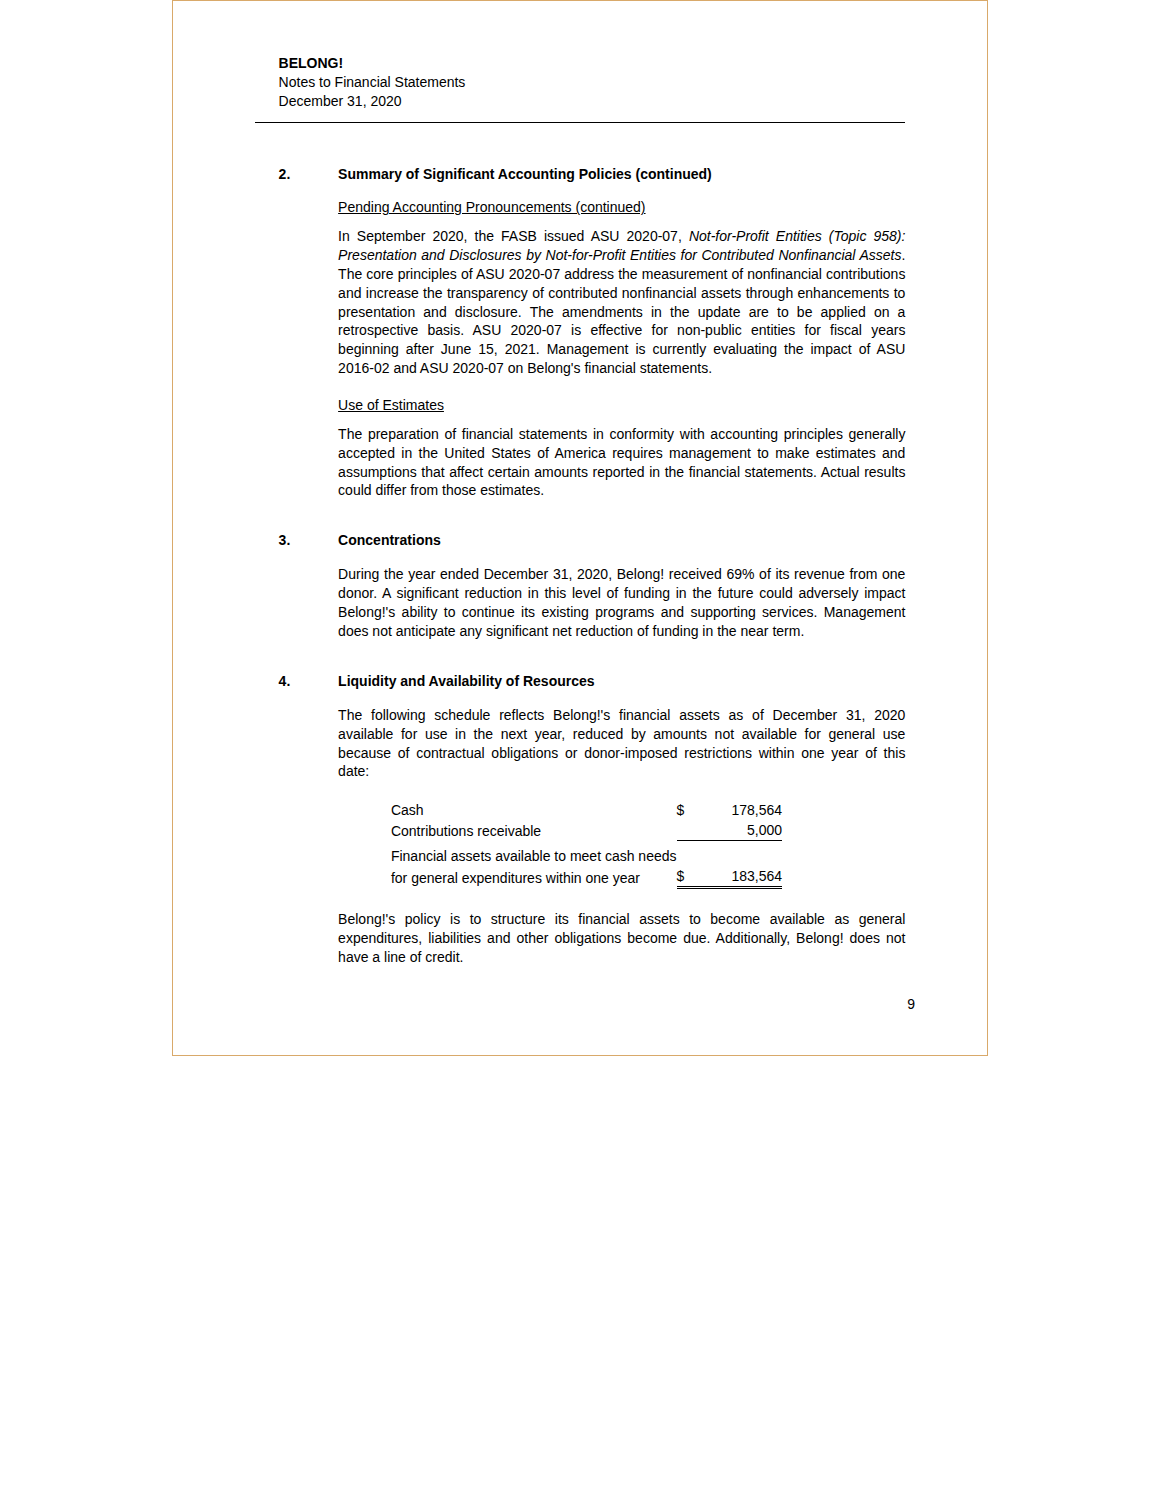BELONG!
Notes to Financial Statements
December 31, 2020
2.
Summary of Significant Accounting Policies (continued)
Pending Accounting Pronouncements (continued)
In September 2020, the FASB issued ASU 2020-07, Not-for-Profit Entities (Topic 958): Presentation and Disclosures by Not-for-Profit Entities for Contributed Nonfinancial Assets. The core principles of ASU 2020-07 address the measurement of nonfinancial contributions and increase the transparency of contributed nonfinancial assets through enhancements to presentation and disclosure. The amendments in the update are to be applied on a retrospective basis. ASU 2020-07 is effective for non-public entities for fiscal years beginning after June 15, 2021. Management is currently evaluating the impact of ASU 2016-02 and ASU 2020-07 on Belong's financial statements.
Use of Estimates
The preparation of financial statements in conformity with accounting principles generally accepted in the United States of America requires management to make estimates and assumptions that affect certain amounts reported in the financial statements. Actual results could differ from those estimates.
3.
Concentrations
During the year ended December 31, 2020, Belong! received 69% of its revenue from one donor. A significant reduction in this level of funding in the future could adversely impact Belong!'s ability to continue its existing programs and supporting services. Management does not anticipate any significant net reduction of funding in the near term.
4.
Liquidity and Availability of Resources
The following schedule reflects Belong!'s financial assets as of December 31, 2020 available for use in the next year, reduced by amounts not available for general use because of contractual obligations or donor-imposed restrictions within one year of this date:
| Cash | $ | 178,564 |
| Contributions receivable | | 5,000 |
| Financial assets available to meet cash needs | | |
| for general expenditures within one year | $ | 183,564 |
Belong!'s policy is to structure its financial assets to become available as general expenditures, liabilities and other obligations become due. Additionally, Belong! does not have a line of credit.
9